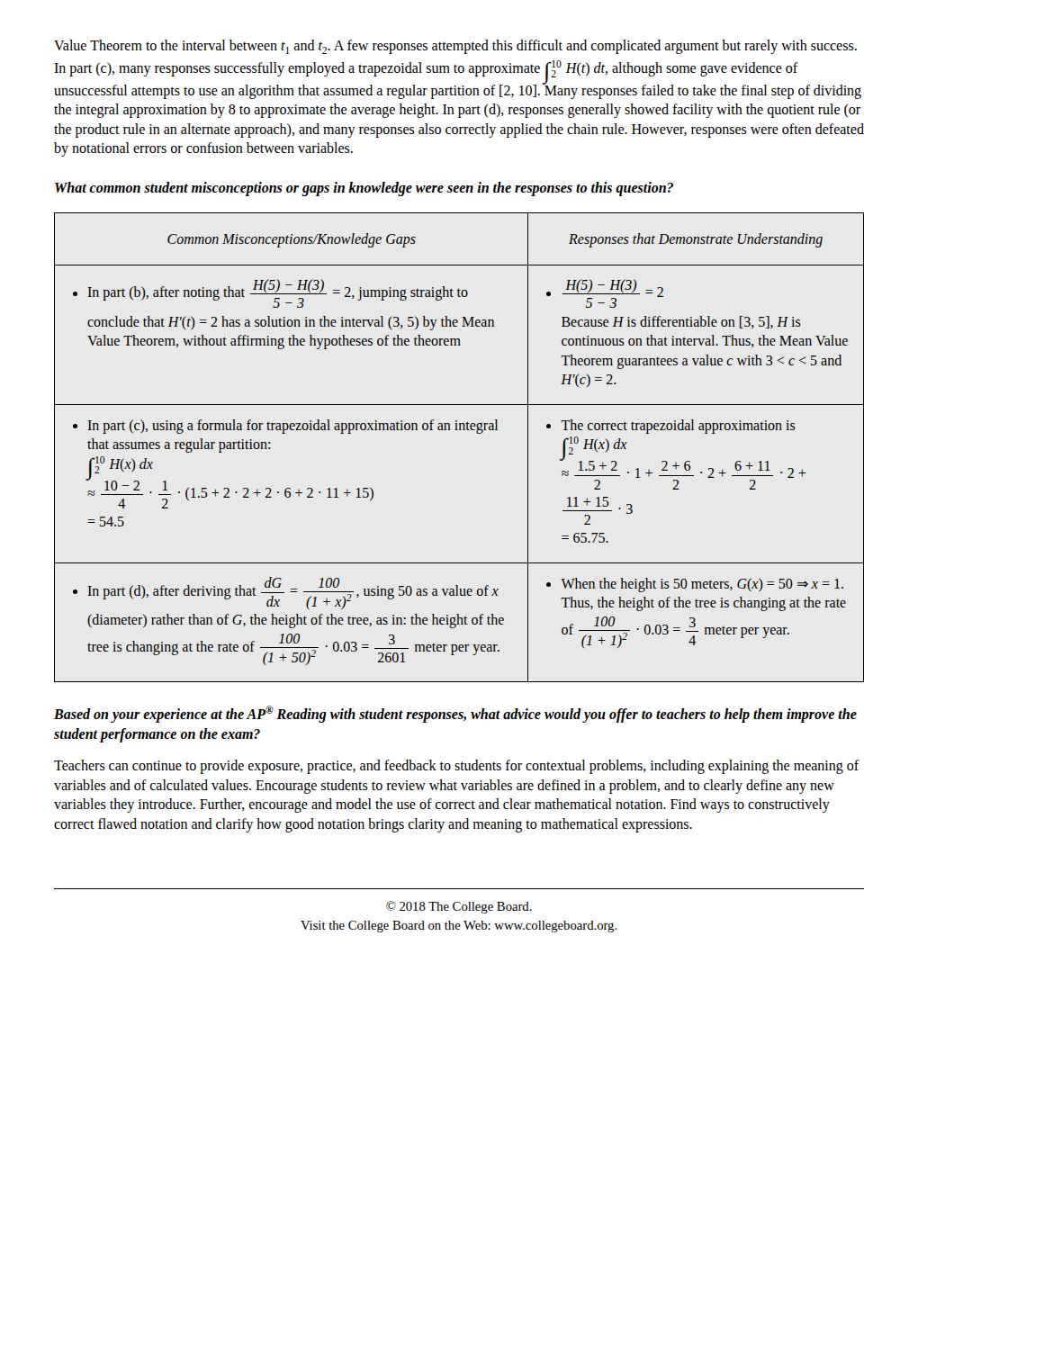Value Theorem to the interval between t1 and t2. A few responses attempted this difficult and complicated argument but rarely with success. In part (c), many responses successfully employed a trapezoidal sum to approximate ∫102 H(t) dt, although some gave evidence of unsuccessful attempts to use an algorithm that assumed a regular partition of [2, 10]. Many responses failed to take the final step of dividing the integral approximation by 8 to approximate the average height. In part (d), responses generally showed facility with the quotient rule (or the product rule in an alternate approach), and many responses also correctly applied the chain rule. However, responses were often defeated by notational errors or confusion between variables.
What common student misconceptions or gaps in knowledge were seen in the responses to this question?
| Common Misconceptions/Knowledge Gaps | Responses that Demonstrate Understanding |
| --- | --- |
| In part (b), after noting that H(5) − H(3) 5 − 3 = 2, jumping straight to conclude that H′ ( t ) = 2 has a solution in the interval (3, 5) by the Mean Value Theorem, without affirming the hypotheses of the theorem | H(5) − H(3) 5 − 3 = 2 Because H is differentiable on [3, 5], H is continuous on that interval. Thus, the Mean Value Theorem guarantees a value c with 3 < c < 5 and H′ ( c ) = 2. |
| In part (c), using a formula for trapezoidal approximation of an integral that assumes a regular partition: ∫ 10 2 H ( x ) dx ≈ 10 − 2 4 · 1 2 · (1.5 + 2 · 2 + 2 · 6 + 2 · 11 + 15) = 54.5 | The correct trapezoidal approximation is ∫ 10 2 H ( x ) dx ≈ 1.5 + 2 2 · 1 + 2 + 6 2 · 2 + 6 + 11 2 · 2 + 11 + 15 2 · 3 = 65.75. |
| In part (d), after deriving that dG dx = 100 (1 + x) 2 , using 50 as a value of x (diameter) rather than of G , the height of the tree, as in: the height of the tree is changing at the rate of 100 (1 + 50) 2 · 0.03 = 3 2601 meter per year. | When the height is 50 meters, G ( x ) = 50 ⇒ x = 1. Thus, the height of the tree is changing at the rate of 100 (1 + 1) 2 · 0.03 = 3 4 meter per year. |
Based on your experience at the AP® Reading with student responses, what advice would you offer to teachers to help them improve the student performance on the exam?
Teachers can continue to provide exposure, practice, and feedback to students for contextual problems, including explaining the meaning of variables and of calculated values. Encourage students to review what variables are defined in a problem, and to clearly define any new variables they introduce. Further, encourage and model the use of correct and clear mathematical notation. Find ways to constructively correct flawed notation and clarify how good notation brings clarity and meaning to mathematical expressions.
© 2018 The College Board.
Visit the College Board on the Web: www.collegeboard.org.